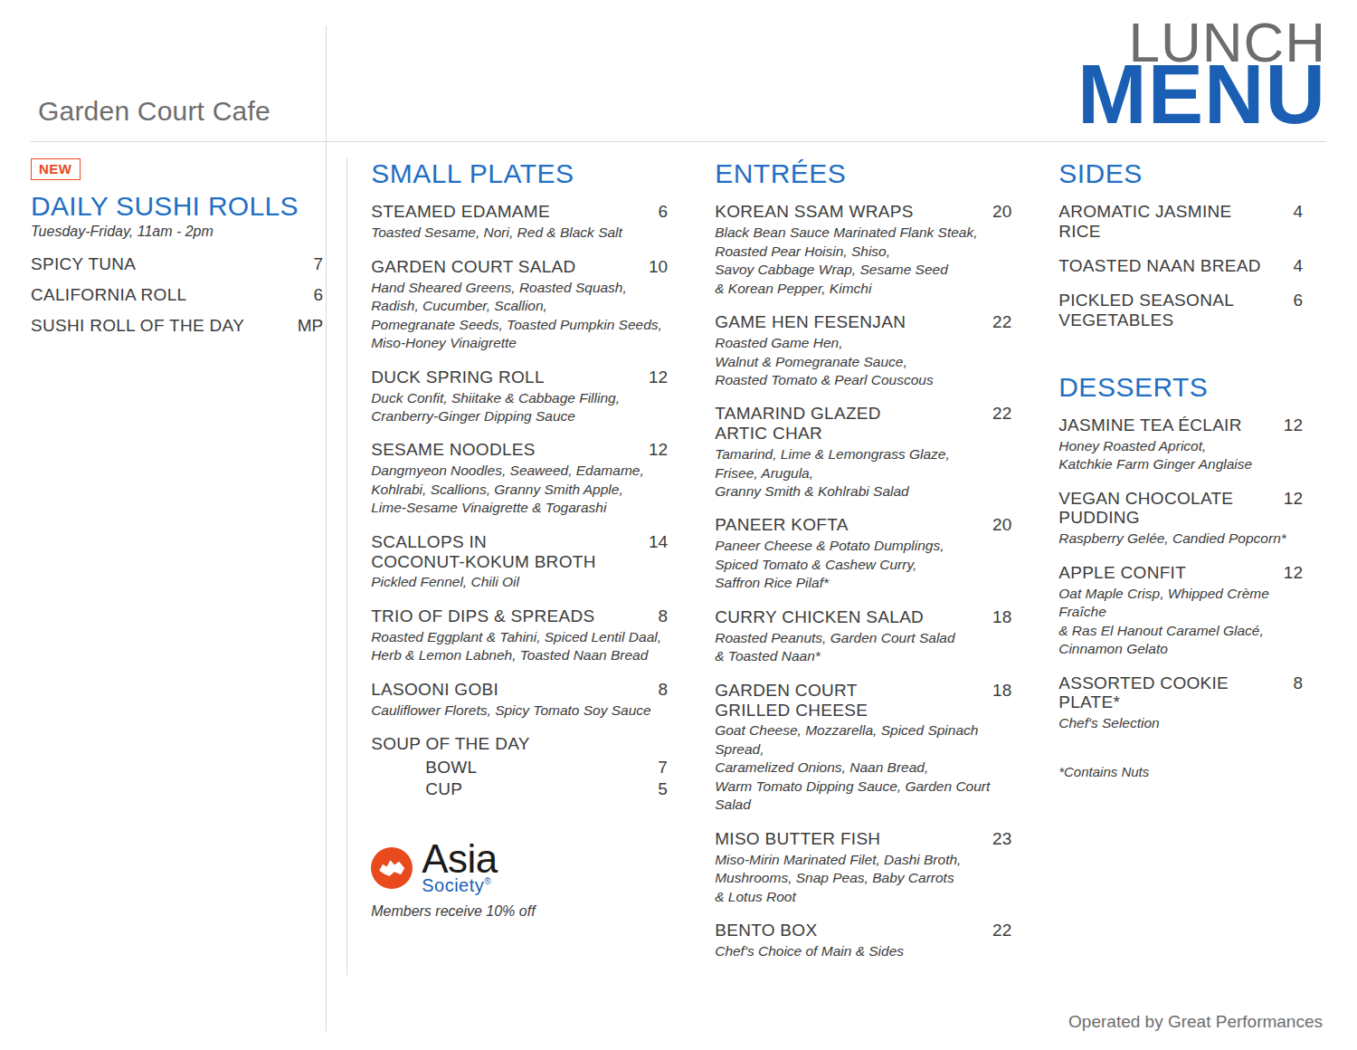Garden Court Cafe
LUNCH MENU
NEW
DAILY SUSHI ROLLS
Tuesday-Friday, 11am - 2pm
SPICY TUNA 7
CALIFORNIA ROLL 6
SUSHI ROLL OF THE DAY MP
SMALL PLATES
STEAMED EDAMAME 6
Toasted Sesame, Nori, Red & Black Salt
GARDEN COURT SALAD 10
Hand Sheared Greens, Roasted Squash,
Radish, Cucumber, Scallion,
Pomegranate Seeds, Toasted Pumpkin Seeds,
Miso-Honey Vinaigrette
DUCK SPRING ROLL 12
Duck Confit, Shiitake & Cabbage Filling,
Cranberry-Ginger Dipping Sauce
SESAME NOODLES 12
Dangmyeon Noodles, Seaweed, Edamame,
Kohlrabi, Scallions, Granny Smith Apple,
Lime-Sesame Vinaigrette & Togarashi
SCALLOPS IN
COCONUT-KOKUM BROTH 14
Pickled Fennel, Chili Oil
TRIO OF DIPS & SPREADS 8
Roasted Eggplant & Tahini, Spiced Lentil Daal,
Herb & Lemon Labneh, Toasted Naan Bread
LASOONI GOBI 8
Cauliflower Florets, Spicy Tomato Soy Sauce
SOUP OF THE DAY
BOWL 7
CUP 5
Asia
Society®
Members receive 10% off
ENTRÉES
KOREAN SSAM WRAPS 20
Black Bean Sauce Marinated Flank Steak,
Roasted Pear Hoisin, Shiso,
Savoy Cabbage Wrap, Sesame Seed
& Korean Pepper, Kimchi
GAME HEN FESENJAN 22
Roasted Game Hen,
Walnut & Pomegranate Sauce,
Roasted Tomato & Pearl Couscous
TAMARIND GLAZED
ARTIC CHAR 22
Tamarind, Lime & Lemongrass Glaze,
Frisee, Arugula,
Granny Smith & Kohlrabi Salad
PANEER KOFTA 20
Paneer Cheese & Potato Dumplings,
Spiced Tomato & Cashew Curry,
Saffron Rice Pilaf*
CURRY CHICKEN SALAD 18
Roasted Peanuts, Garden Court Salad
& Toasted Naan*
GARDEN COURT
GRILLED CHEESE 18
Goat Cheese, Mozzarella, Spiced Spinach Spread,
Caramelized Onions, Naan Bread,
Warm Tomato Dipping Sauce, Garden Court Salad
MISO BUTTER FISH 23
Miso-Mirin Marinated Filet, Dashi Broth,
Mushrooms, Snap Peas, Baby Carrots
& Lotus Root
BENTO BOX 22
Chef's Choice of Main & Sides
SIDES
AROMATIC JASMINE RICE 4
TOASTED NAAN BREAD 4
PICKLED SEASONAL
VEGETABLES 6
DESSERTS
JASMINE TEA ÉCLAIR 12
Honey Roasted Apricot,
Katchkie Farm Ginger Anglaise
VEGAN CHOCOLATE PUDDING 12
Raspberry Gelée, Candied Popcorn*
APPLE CONFIT 12
Oat Maple Crisp, Whipped Crème Fraîche
& Ras El Hanout Caramel Glacé,
Cinnamon Gelato
ASSORTED COOKIE PLATE* 8
Chef's Selection
*Contains Nuts
Operated by Great Performances